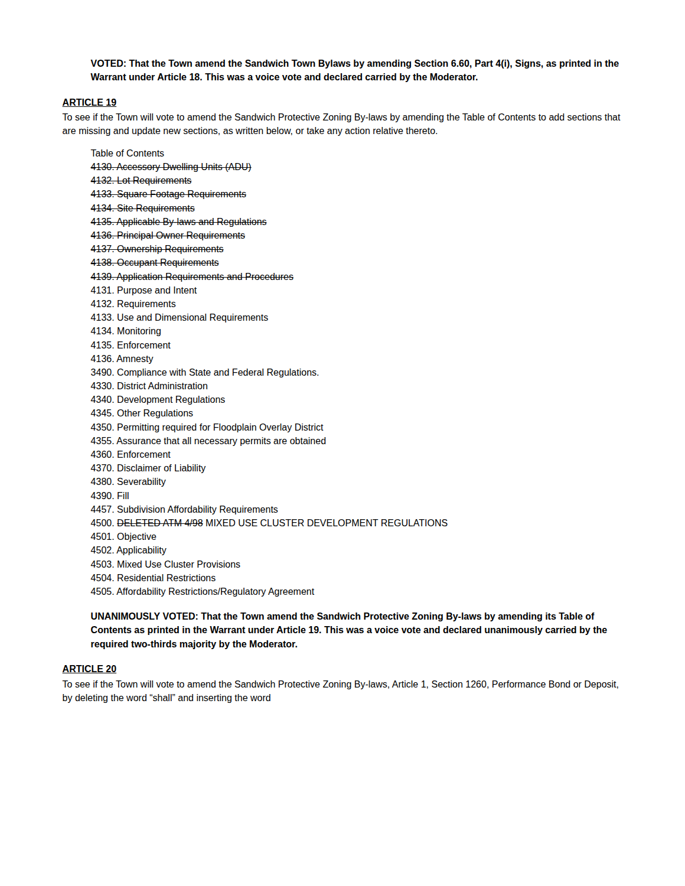VOTED: That the Town amend the Sandwich Town Bylaws by amending Section 6.60, Part 4(i), Signs, as printed in the Warrant under Article 18. This was a voice vote and declared carried by the Moderator.
ARTICLE 19
To see if the Town will vote to amend the Sandwich Protective Zoning By-laws by amending the Table of Contents to add sections that are missing and update new sections, as written below, or take any action relative thereto.
Table of Contents
4130. Accessory Dwelling Units (ADU)
4132. Lot Requirements
4133. Square Footage Requirements
4134. Site Requirements
4135. Applicable By-laws and Regulations
4136. Principal Owner Requirements
4137. Ownership Requirements
4138. Occupant Requirements
4139. Application Requirements and Procedures
4131. Purpose and Intent
4132. Requirements
4133. Use and Dimensional Requirements
4134. Monitoring
4135. Enforcement
4136. Amnesty
3490. Compliance with State and Federal Regulations.
4330. District Administration
4340. Development Regulations
4345. Other Regulations
4350. Permitting required for Floodplain Overlay District
4355. Assurance that all necessary permits are obtained
4360. Enforcement
4370. Disclaimer of Liability
4380. Severability
4390. Fill
4457. Subdivision Affordability Requirements
4500. DELETED ATM 4/98 MIXED USE CLUSTER DEVELOPMENT REGULATIONS
4501. Objective
4502. Applicability
4503. Mixed Use Cluster Provisions
4504. Residential Restrictions
4505. Affordability Restrictions/Regulatory Agreement
UNANIMOUSLY VOTED: That the Town amend the Sandwich Protective Zoning By-laws by amending its Table of Contents as printed in the Warrant under Article 19. This was a voice vote and declared unanimously carried by the required two-thirds majority by the Moderator.
ARTICLE 20
To see if the Town will vote to amend the Sandwich Protective Zoning By-laws, Article 1, Section 1260, Performance Bond or Deposit, by deleting the word “shall” and inserting the word